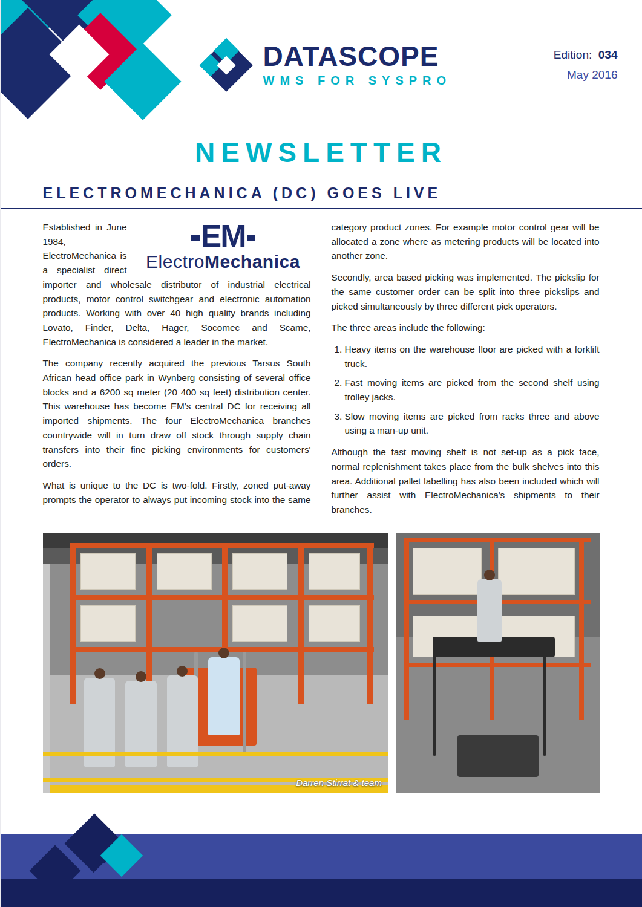DATASCOPE
WMS FOR SYSPRO
Edition: 034
May 2016
NEWSLETTER
ELECTROMECHANICA (DC) GOES LIVE
EM
ElectroMechanica
Established in June 1984, ElectroMechanica is a specialist direct importer and wholesale distributor of industrial electrical products, motor control switchgear and electronic automation products. Working with over 40 high quality brands including Lovato, Finder, Delta, Hager, Socomec and Scame, ElectroMechanica is considered a leader in the market.
The company recently acquired the previous Tarsus South African head office park in Wynberg consisting of several office blocks and a 6200 sq meter (20 400 sq feet) distribution center. This warehouse has become EM's central DC for receiving all imported shipments. The four ElectroMechanica branches countrywide will in turn draw off stock through supply chain transfers into their fine picking environments for customers' orders.
What is unique to the DC is two-fold. Firstly, zoned put-away prompts the operator to always put incoming stock into the same category product zones. For example motor control gear will be allocated a zone where as metering products will be located into another zone.
Secondly, area based picking was implemented. The pickslip for the same customer order can be split into three pickslips and picked simultaneously by three different pick operators.
The three areas include the following:
Heavy items on the warehouse floor are picked with a forklift truck.
Fast moving items are picked from the second shelf using trolley jacks.
Slow moving items are picked from racks three and above using a man-up unit.
Although the fast moving shelf is not set-up as a pick face, normal replenishment takes place from the bulk shelves into this area. Additional pallet labelling has also been included which will further assist with ElectroMechanica's shipments to their branches.
Darren Stirrat & team